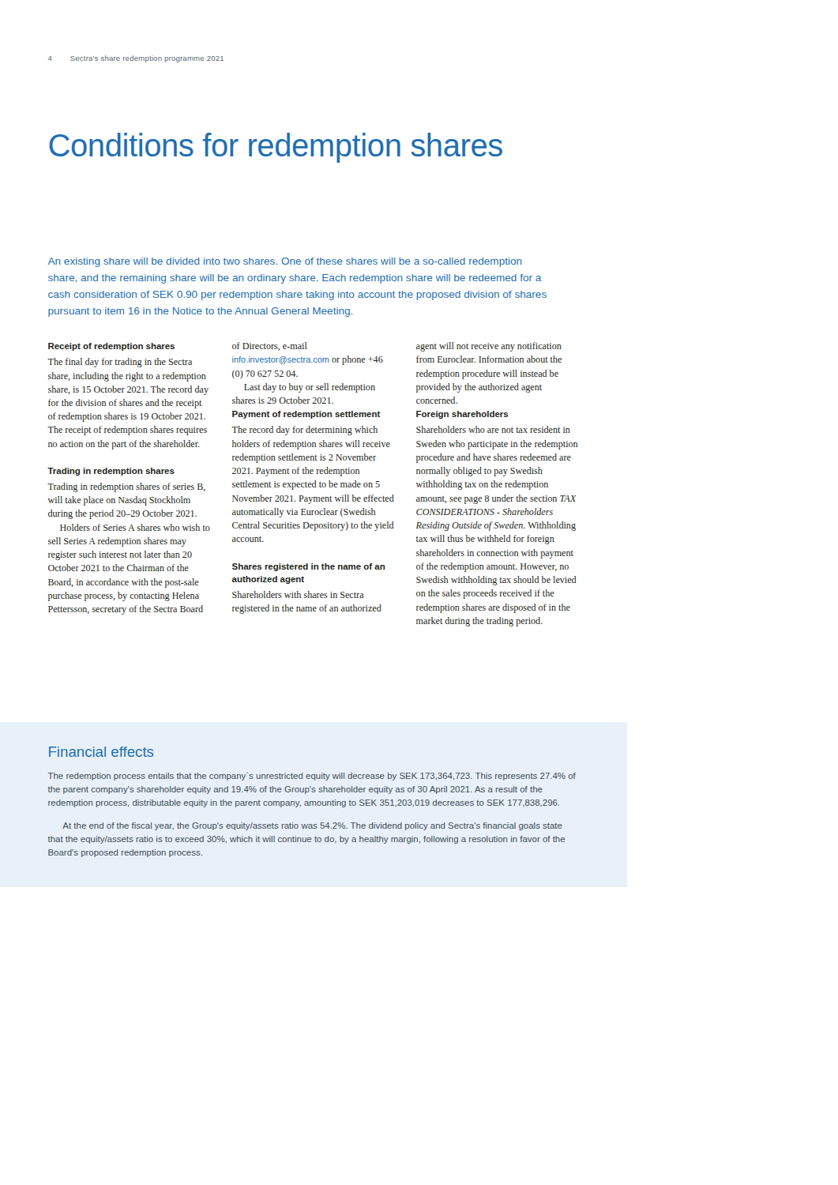4 Sectra's share redemption programme 2021
Conditions for redemption shares
An existing share will be divided into two shares. One of these shares will be a so-called redemption share, and the remaining share will be an ordinary share. Each redemption share will be redeemed for a cash consideration of SEK 0.90 per redemption share taking into account the proposed division of shares pursuant to item 16 in the Notice to the Annual General Meeting.
Receipt of redemption shares
The final day for trading in the Sectra share, including the right to a redemption share, is 15 October 2021. The record day for the division of shares and the receipt of redemption shares is 19 October 2021. The receipt of redemption shares requires no action on the part of the shareholder.
Trading in redemption shares
Trading in redemption shares of series B, will take place on Nasdaq Stockholm during the period 20–29 October 2021.
Holders of Series A shares who wish to sell Series A redemption shares may register such interest not later than 20 October 2021 to the Chairman of the Board, in accordance with the post-sale purchase process, by contacting Helena Pettersson, secretary of the Sectra Board of Directors, e-mail info.investor@sectra.com or phone +46 (0) 70 627 52 04.
Last day to buy or sell redemption shares is 29 October 2021.
Payment of redemption settlement
The record day for determining which holders of redemption shares will receive redemption settlement is 2 November 2021. Payment of the redemption settlement is expected to be made on 5 November 2021. Payment will be effected automatically via Euroclear (Swedish Central Securities Depository) to the yield account.
Shares registered in the name of an authorized agent
Shareholders with shares in Sectra registered in the name of an authorized agent will not receive any notification from Euroclear. Information about the redemption procedure will instead be provided by the authorized agent concerned.
Foreign shareholders
Shareholders who are not tax resident in Sweden who participate in the redemption procedure and have shares redeemed are normally obliged to pay Swedish withholding tax on the redemption amount, see page 8 under the section TAX CONSIDERATIONS - Shareholders Residing Outside of Sweden. Withholding tax will thus be withheld for foreign shareholders in connection with payment of the redemption amount. However, no Swedish withholding tax should be levied on the sales proceeds received if the redemption shares are disposed of in the market during the trading period.
Financial effects
The redemption process entails that the company´s unrestricted equity will decrease by SEK 173,364,723. This represents 27.4% of the parent company's shareholder equity and 19.4% of the Group's shareholder equity as of 30 April 2021. As a result of the redemption process, distributable equity in the parent company, amounting to SEK 351,203,019 decreases to SEK 177,838,296.
At the end of the fiscal year, the Group's equity/assets ratio was 54.2%. The dividend policy and Sectra's financial goals state that the equity/assets ratio is to exceed 30%, which it will continue to do, by a healthy margin, following a resolution in favor of the Board's proposed redemption process.